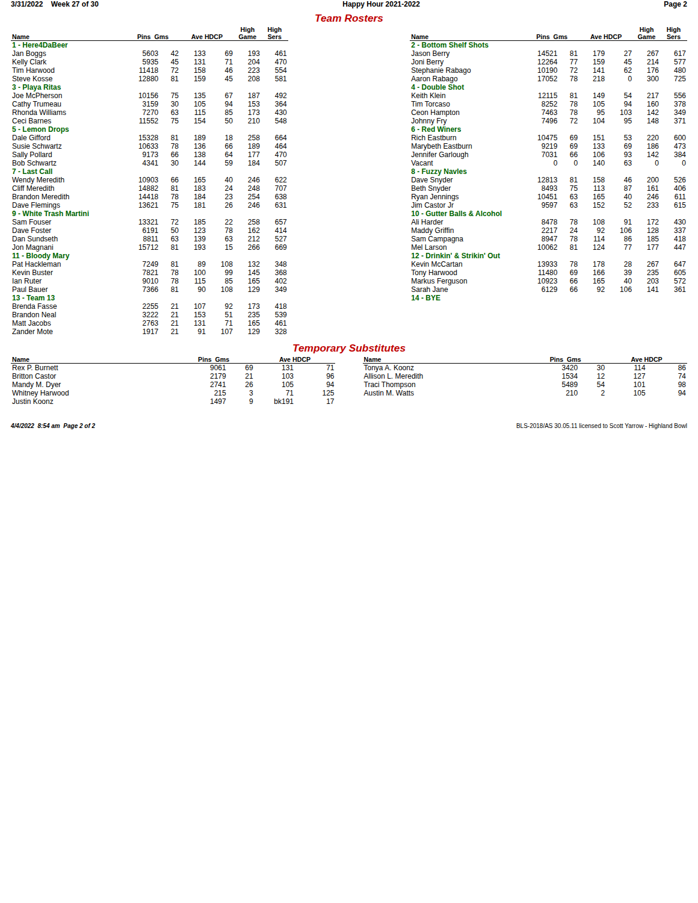3/31/2022 Week 27 of 30
Happy Hour 2021-2022
Page 2
Team Rosters
| | | | | | High | High | | | | | | | High | High |
| --- | --- | --- | --- | --- | --- | --- | --- | --- | --- | --- | --- | --- | --- | --- |
| Name | Pins Gms | Ave HDCP | Game | Sers | | Name | Pins Gms | Ave HDCP | Game | Sers |
| 1 - Here4DaBeer | | | 2 - Bottom Shelf Shots | |
| Jan Boggs | 5603 | 42 | 133 | 69 | 193 | 461 | | Jason Berry | 14521 | 81 | 179 | 27 | 267 | 617 |
| Kelly Clark | 5935 | 45 | 131 | 71 | 204 | 470 | | Joni Berry | 12264 | 77 | 159 | 45 | 214 | 577 |
| Tim Harwood | 11418 | 72 | 158 | 46 | 223 | 554 | | Stephanie Rabago | 10190 | 72 | 141 | 62 | 176 | 480 |
| Steve Kosse | 12880 | 81 | 159 | 45 | 208 | 581 | | Aaron Rabago | 17052 | 78 | 218 | 0 | 300 | 725 |
| 3 - Playa Ritas | | | 4 - Double Shot | |
| Joe McPherson | 10156 | 75 | 135 | 67 | 187 | 492 | | Keith Klein | 12115 | 81 | 149 | 54 | 217 | 556 |
| Cathy Trumeau | 3159 | 30 | 105 | 94 | 153 | 364 | | Tim Torcaso | 8252 | 78 | 105 | 94 | 160 | 378 |
| Rhonda Williams | 7270 | 63 | 115 | 85 | 173 | 430 | | Ceon Hampton | 7463 | 78 | 95 | 103 | 142 | 349 |
| Ceci Barnes | 11552 | 75 | 154 | 50 | 210 | 548 | | Johnny Fry | 7496 | 72 | 104 | 95 | 148 | 371 |
| 5 - Lemon Drops | | | 6 - Red Winers | |
| Dale Gifford | 15328 | 81 | 189 | 18 | 258 | 664 | | Rich Eastburn | 10475 | 69 | 151 | 53 | 220 | 600 |
| Susie Schwartz | 10633 | 78 | 136 | 66 | 189 | 464 | | Marybeth Eastburn | 9219 | 69 | 133 | 69 | 186 | 473 |
| Sally Pollard | 9173 | 66 | 138 | 64 | 177 | 470 | | Jennifer Garlough | 7031 | 66 | 106 | 93 | 142 | 384 |
| Bob Schwartz | 4341 | 30 | 144 | 59 | 184 | 507 | | Vacant | 0 | 0 | 140 | 63 | 0 | 0 |
| 7 - Last Call | | | 8 - Fuzzy Navles | |
| Wendy Meredith | 10903 | 66 | 165 | 40 | 246 | 622 | | Dave Snyder | 12813 | 81 | 158 | 46 | 200 | 526 |
| Cliff Meredith | 14882 | 81 | 183 | 24 | 248 | 707 | | Beth Snyder | 8493 | 75 | 113 | 87 | 161 | 406 |
| Brandon Meredith | 14418 | 78 | 184 | 23 | 254 | 638 | | Ryan Jennings | 10451 | 63 | 165 | 40 | 246 | 611 |
| Dave Flemings | 13621 | 75 | 181 | 26 | 246 | 631 | | Jim Castor Jr | 9597 | 63 | 152 | 52 | 233 | 615 |
| 9 - White Trash Martini | | | 10 - Gutter Balls & Alcohol | |
| Sam Fouser | 13321 | 72 | 185 | 22 | 258 | 657 | | Ali Harder | 8478 | 78 | 108 | 91 | 172 | 430 |
| Dave Foster | 6191 | 50 | 123 | 78 | 162 | 414 | | Maddy Griffin | 2217 | 24 | 92 | 106 | 128 | 337 |
| Dan Sundseth | 8811 | 63 | 139 | 63 | 212 | 527 | | Sam Campagna | 8947 | 78 | 114 | 86 | 185 | 418 |
| Jon Magnani | 15712 | 81 | 193 | 15 | 266 | 669 | | Mel Larson | 10062 | 81 | 124 | 77 | 177 | 447 |
| 11 - Bloody Mary | | | 12 - Drinkin' & Strikin' Out | |
| Pat Hackleman | 7249 | 81 | 89 | 108 | 132 | 348 | | Kevin McCartan | 13933 | 78 | 178 | 28 | 267 | 647 |
| Kevin Buster | 7821 | 78 | 100 | 99 | 145 | 368 | | Tony Harwood | 11480 | 69 | 166 | 39 | 235 | 605 |
| Ian Ruter | 9010 | 78 | 115 | 85 | 165 | 402 | | Markus Ferguson | 10923 | 66 | 165 | 40 | 203 | 572 |
| Paul Bauer | 7366 | 81 | 90 | 108 | 129 | 349 | | Sarah Jane | 6129 | 66 | 92 | 106 | 141 | 361 |
| 13 - Team 13 | | | 14 - BYE | |
| Brenda Fasse | 2255 | 21 | 107 | 92 | 173 | 418 | | |
| Brandon Neal | 3222 | 21 | 153 | 51 | 235 | 539 | | |
| Matt Jacobs | 2763 | 21 | 131 | 71 | 165 | 461 | | |
| Zander Mote | 1917 | 21 | 91 | 107 | 129 | 328 | | |
Temporary Substitutes
| Name | Pins Gms | Ave HDCP | | Name | Pins Gms | Ave HDCP |
| --- | --- | --- | --- | --- | --- | --- |
| Rex P. Burnett | 9061 | 69 | 131 | 71 | | Tonya A. Koonz | 3420 | 30 | 114 | 86 |
| Britton Castor | 2179 | 21 | 103 | 96 | | Allison L. Meredith | 1534 | 12 | 127 | 74 |
| Mandy M. Dyer | 2741 | 26 | 105 | 94 | | Traci Thompson | 5489 | 54 | 101 | 98 |
| Whitney Harwood | 215 | 3 | 71 | 125 | | Austin M. Watts | 210 | 2 | 105 | 94 |
| Justin Koonz | 1497 | 9 | bk191 | 17 | | |
4/4/2022 8:54 am Page 2 of 2
BLS-2018/AS 30.05.11 licensed to Scott Yarrow - Highland Bowl